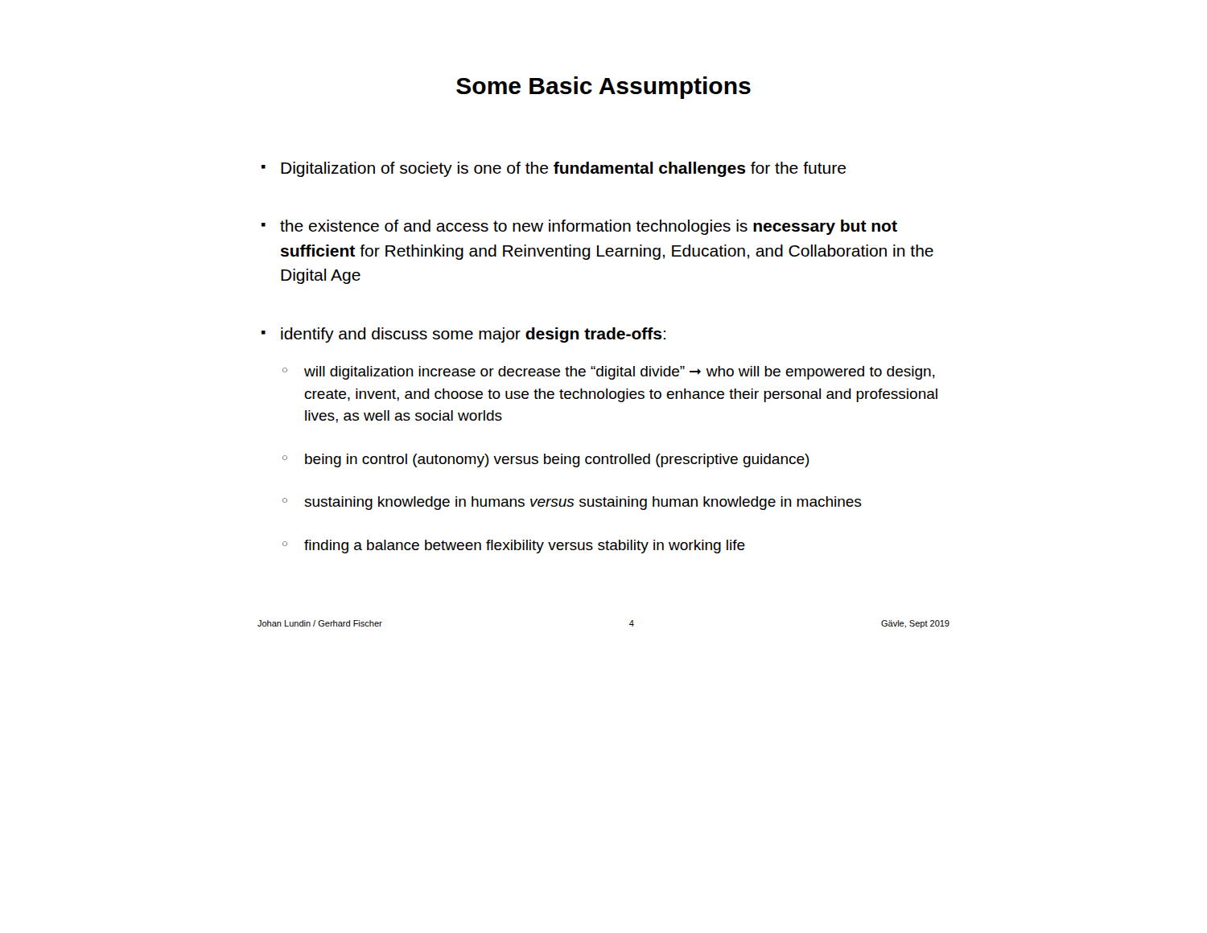Some Basic Assumptions
Digitalization of society is one of the fundamental challenges for the future
the existence of and access to new information technologies is necessary but not sufficient for Rethinking and Reinventing Learning, Education, and Collaboration in the Digital Age
identify and discuss some major design trade-offs:
will digitalization increase or decrease the “digital divide” ➞ who will be empowered to design, create, invent, and choose to use the technologies to enhance their personal and professional lives, as well as social worlds
being in control (autonomy) versus being controlled (prescriptive guidance)
sustaining knowledge in humans versus sustaining human knowledge in machines
finding a balance between flexibility versus stability in working life
Johan Lundin / Gerhard Fischer 4 Gävle, Sept 2019